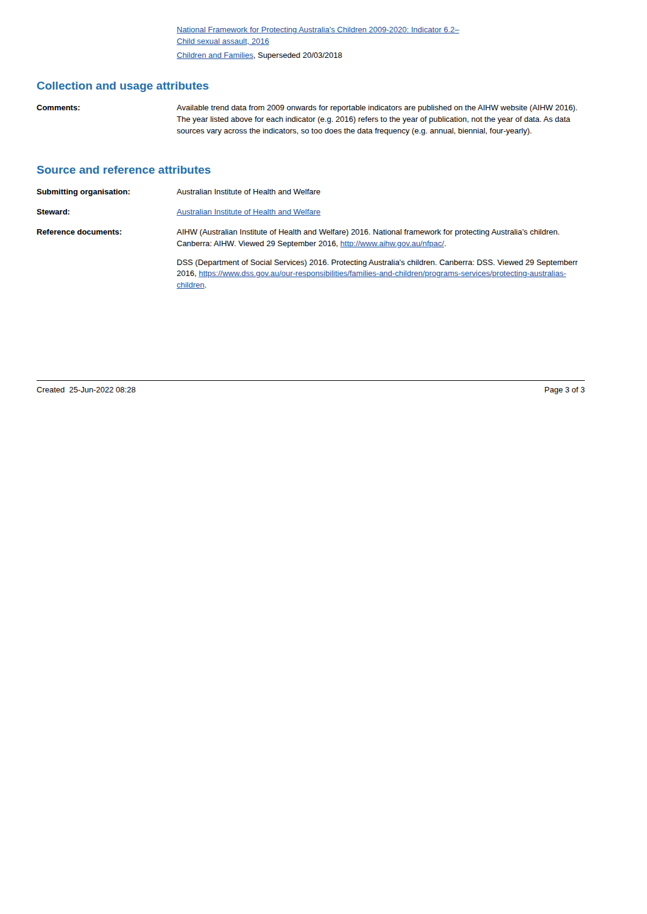National Framework for Protecting Australia's Children 2009-2020: Indicator 6.2–
Child sexual assault, 2016
Children and Families, Superseded 20/03/2018
Collection and usage attributes
| Comments: | Available trend data from 2009 onwards for reportable indicators are published on the AIHW website (AIHW 2016). The year listed above for each indicator (e.g. 2016) refers to the year of publication, not the year of data. As data sources vary across the indicators, so too does the data frequency (e.g. annual, biennial, four-yearly). |
Source and reference attributes
| Submitting organisation: | Australian Institute of Health and Welfare |
| Steward: | Australian Institute of Health and Welfare |
| Reference documents: | AIHW (Australian Institute of Health and Welfare) 2016. National framework for protecting Australia’s children. Canberra: AIHW. Viewed 29 September 2016, http://www.aihw.gov.au/nfpac/ . DSS (Department of Social Services) 2016. Protecting Australia's children. Canberra: DSS. Viewed 29 Septemberr 2016, https://www.dss.gov.au/our-responsibilities/families-and-children/programs-services/protecting-australias-children . |
Created 25-Jun-2022 08:28 Page 3 of 3